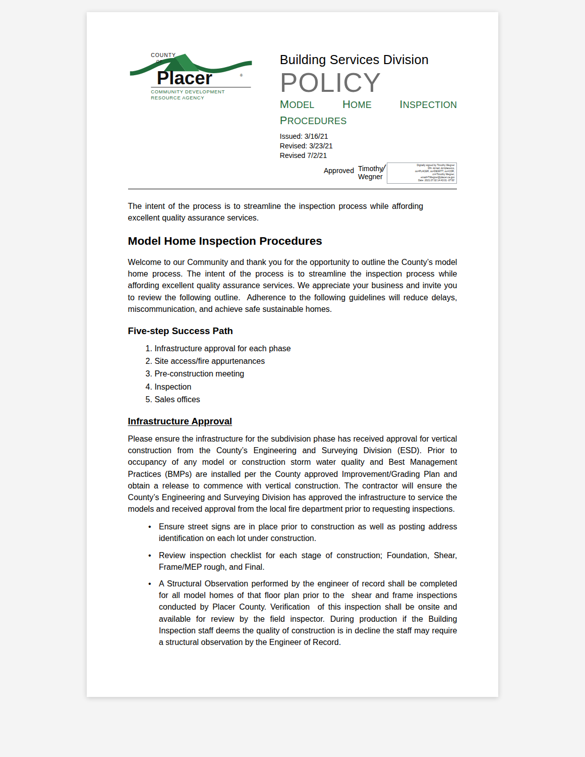COUNTY OF Placer ® COMMUNITY DEVELOPMENT RESOURCE AGENCY
Building Services Division
POLICY
MODEL HOME INSPECTION PROCEDURES
Issued: 3/16/21
Revised: 3/23/21
Revised 7/2/21
Approved Timothy
Wegner / Digitally signed by Timothy Wegner
DN: dc=ad, dc=placerco,
ou=PLACER, ou=DEWITT, ou=CDR,
cn=Timothy Wegner,
email=TWegner@placer.ca.gov
Date: 2021.07.02 14:43:01 -07'00'
The intent of the process is to streamline the inspection process while affording excellent quality assurance services.
Model Home Inspection Procedures
Welcome to our Community and thank you for the opportunity to outline the County’s model home process. The intent of the process is to streamline the inspection process while affording excellent quality assurance services. We appreciate your business and invite you to review the following outline. Adherence to the following guidelines will reduce delays, miscommunication, and achieve safe sustainable homes.
Five-step Success Path
Infrastructure approval for each phase
Site access/fire appurtenances
Pre-construction meeting
Inspection
Sales offices
Infrastructure Approval
Please ensure the infrastructure for the subdivision phase has received approval for vertical construction from the County’s Engineering and Surveying Division (ESD). Prior to occupancy of any model or construction storm water quality and Best Management Practices (BMPs) are installed per the County approved Improvement/Grading Plan and obtain a release to commence with vertical construction. The contractor will ensure the County’s Engineering and Surveying Division has approved the infrastructure to service the models and received approval from the local fire department prior to requesting inspections.
Ensure street signs are in place prior to construction as well as posting address identification on each lot under construction.
Review inspection checklist for each stage of construction; Foundation, Shear, Frame/MEP rough, and Final.
A Structural Observation performed by the engineer of record shall be completed for all model homes of that floor plan prior to the shear and frame inspections conducted by Placer County. Verification of this inspection shall be onsite and available for review by the field inspector. During production if the Building Inspection staff deems the quality of construction is in decline the staff may require a structural observation by the Engineer of Record.